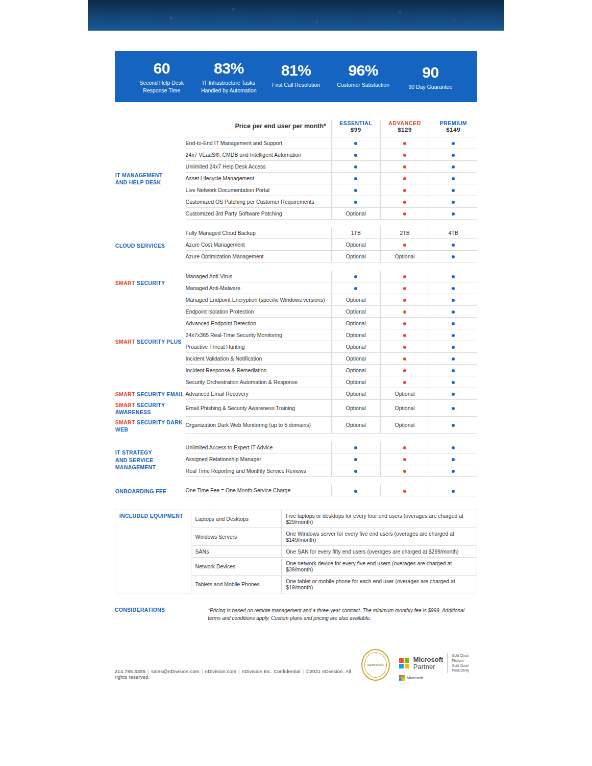60
Second Help Desk
Response Time
83%
IT Infrastructure Tasks
Handled by Automation
81%
First Call Resolution
96%
Customer Satisfaction
90
90 Day Guarantee
| | Price per end user per month* | ESSENTIAL $99 | ADVANCED $129 | PREMIUM $149 |
| IT Management and Help Desk | End-to-End IT Management and Support | | | |
| 24x7 VEaaS®, CMDB and Intelligent Automation | | | |
| Unlimited 24x7 Help Desk Access | | | |
| Asset Lifecycle Management | | | |
| Live Network Documentation Portal | | | |
| Customized OS Patching per Customer Requirements | | | |
| Customized 3rd Party Software Patching | Optional | | |
| Cloud Services | Fully Managed Cloud Backup | 1TB | 2TB | 4TB |
| Azure Cost Management | Optional | | |
| Azure Optimization Management | Optional | Optional | |
| Smart Security | Managed Anti-Virus | | | |
| Managed Anti-Malware | | | |
| Smart Security Plus | Managed Endpoint Encryption (specific Windows versions) | Optional | | |
| Endpoint Isolation Protection | Optional | | |
| Advanced Endpoint Detection | Optional | | |
| 24x7x365 Real-Time Security Monitoring | Optional | | |
| Proactive Threat Hunting | Optional | | |
| Incident Validation & Notification | Optional | | |
| Incident Response & Remediation | Optional | | |
| Security Orchestration Automation & Response | Optional | | |
| Smart Security Email | Advanced Email Recovery | Optional | Optional | |
| Smart Security Awareness | Email Phishing & Security Awareness Training | Optional | Optional | |
| Smart Security Dark Web | Organization Dark Web Monitoring (up to 5 domains) | Optional | Optional | |
| IT Strategy and Service Management | Unlimited Access to Expert IT Advice | | | |
| Assigned Relationship Manager | | | |
| Real Time Reporting and Monthly Service Reviews | | | |
| Onboarding Fee | One Time Fee = One Month Service Charge | | | |
| Included Equipment | Laptops and Desktops | Five laptops or desktops for every four end users (overages are charged at $29/month) |
| Windows Servers | One Windows server for every five end users (overages are charged at $149/month) |
| SANs | One SAN for every fifty end users (overages are charged at $299/month) |
| Network Devices | One network device for every five end users (overages are charged at $39/month) |
| Tablets and Mobile Phones | One tablet or mobile phone for each end user (overages are charged at $19/month) |
Considerations
*Pricing is based on remote management and a three-year contract. The minimum monthly fee is $999. Additional terms and conditions apply. Custom plans and pricing are also available.
214.785.6355|sales@nDivision.com|nDivision.com|nDivision Inc. Confidential|©2021 nDivision. All rights reserved.
CERTIFIED
Microsoft Partner
Gold Cloud Platform
Gold Cloud Productivity
Microsoft